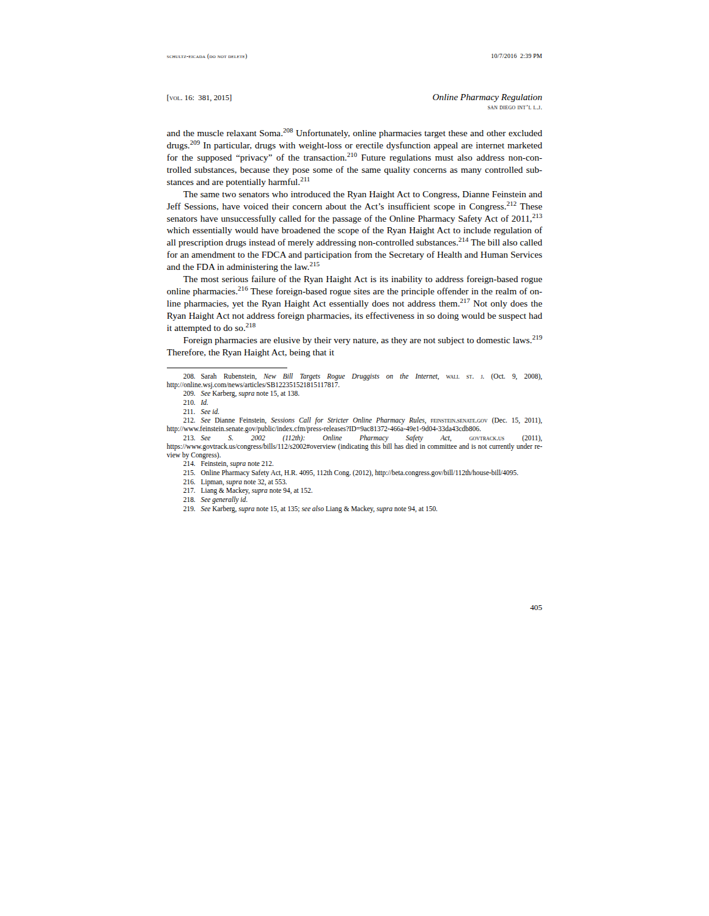Schultz-Eicada (Do Not Delete) 10/7/2016 2:39 PM
[Vol. 16: 381, 2015] Online Pharmacy Regulation
San Diego Int’l L.J.
and the muscle relaxant Soma.208 Unfortunately, online pharmacies target these and other excluded drugs.209 In particular, drugs with weight-loss or erectile dysfunction appeal are internet marketed for the supposed “privacy” of the transaction.210 Future regulations must also address non-controlled substances, because they pose some of the same quality concerns as many controlled substances and are potentially harmful.211
The same two senators who introduced the Ryan Haight Act to Congress, Dianne Feinstein and Jeff Sessions, have voiced their concern about the Act’s insufficient scope in Congress.212 These senators have unsuccessfully called for the passage of the Online Pharmacy Safety Act of 2011,213 which essentially would have broadened the scope of the Ryan Haight Act to include regulation of all prescription drugs instead of merely addressing non-controlled substances.214 The bill also called for an amendment to the FDCA and participation from the Secretary of Health and Human Services and the FDA in administering the law.215
The most serious failure of the Ryan Haight Act is its inability to address foreign-based rogue online pharmacies.216 These foreign-based rogue sites are the principle offender in the realm of online pharmacies, yet the Ryan Haight Act essentially does not address them.217 Not only does the Ryan Haight Act not address foreign pharmacies, its effectiveness in so doing would be suspect had it attempted to do so.218
Foreign pharmacies are elusive by their very nature, as they are not subject to domestic laws.219 Therefore, the Ryan Haight Act, being that it
208. Sarah Rubenstein, New Bill Targets Rogue Druggists on the Internet, Wall St. J. (Oct. 9, 2008), http://online.wsj.com/news/articles/SB122351521815117817.
209. See Karberg, supra note 15, at 138.
210. Id.
211. See id.
212. See Dianne Feinstein, Sessions Call for Stricter Online Pharmacy Rules, Feinstein.Senate.Gov (Dec. 15, 2011), http://www.feinstein.senate.gov/public/index.cfm/press-releases?ID=9ac81372-466a-49e1-9d04-33da43cdb806.
213. See S. 2002 (112th): Online Pharmacy Safety Act, GovTrack.us (2011), https://www.govtrack.us/congress/bills/112/s2002#overview (indicating this bill has died in committee and is not currently under review by Congress).
214. Feinstein, supra note 212.
215. Online Pharmacy Safety Act, H.R. 4095, 112th Cong. (2012), http://beta.congress.gov/bill/112th/house-bill/4095.
216. Lipman, supra note 32, at 553.
217. Liang & Mackey, supra note 94, at 152.
218. See generally id.
219. See Karberg, supra note 15, at 135; see also Liang & Mackey, supra note 94, at 150.
405